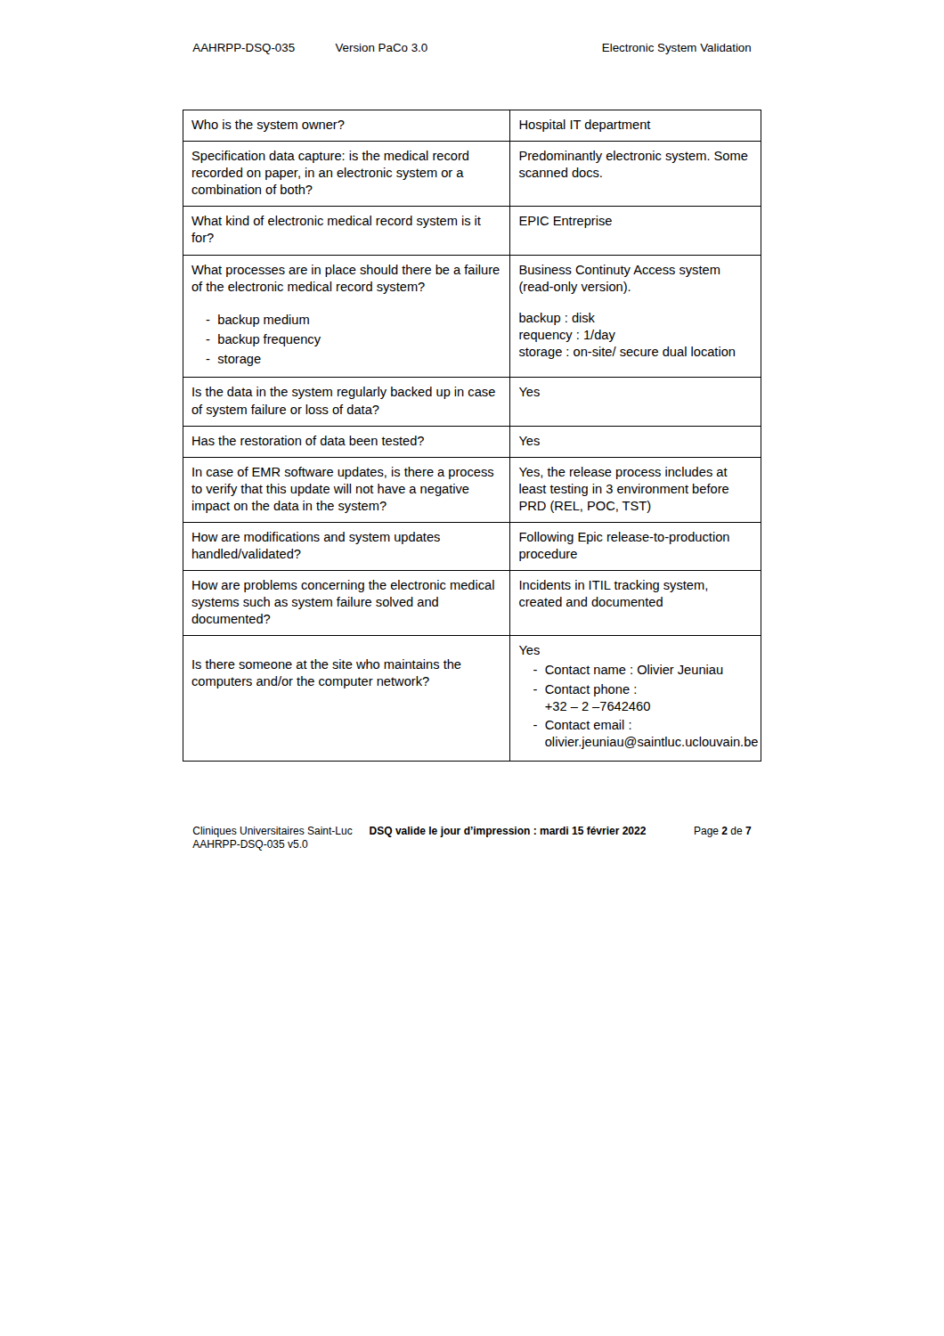AAHRPP-DSQ-035 Version PaCo 3.0 Electronic System Validation
| Who is the system owner? | Hospital IT department |
| Specification data capture: is the medical record recorded on paper, in an electronic system or a combination of both? | Predominantly electronic system. Some scanned docs. |
| What kind of electronic medical record system is it for? | EPIC Entreprise |
| What processes are in place should there be a failure of the electronic medical record system? backup medium backup frequency storage | Business Continuty Access system (read-only version). backup : disk requency : 1/day storage : on-site/ secure dual location |
| Is the data in the system regularly backed up in case of system failure or loss of data? | Yes |
| Has the restoration of data been tested? | Yes |
| In case of EMR software updates, is there a process to verify that this update will not have a negative impact on the data in the system? | Yes, the release process includes at least testing in 3 environment before PRD (REL, POC, TST) |
| How are modifications and system updates handled/validated? | Following Epic release-to-production procedure |
| How are problems concerning the electronic medical systems such as system failure solved and documented? | Incidents in ITIL tracking system, created and documented |
| Is there someone at the site who maintains the computers and/or the computer network? | Yes Contact name : Olivier Jeuniau Contact phone : +32 – 2 –7642460 Contact email : olivier.jeuniau@saintluc.uclouvain.be |
Cliniques Universitaires Saint-Luc
AAHRPP-DSQ-035 v5.0
DSQ valide le jour d’impression : mardi 15 février 2022
Page 2 de 7